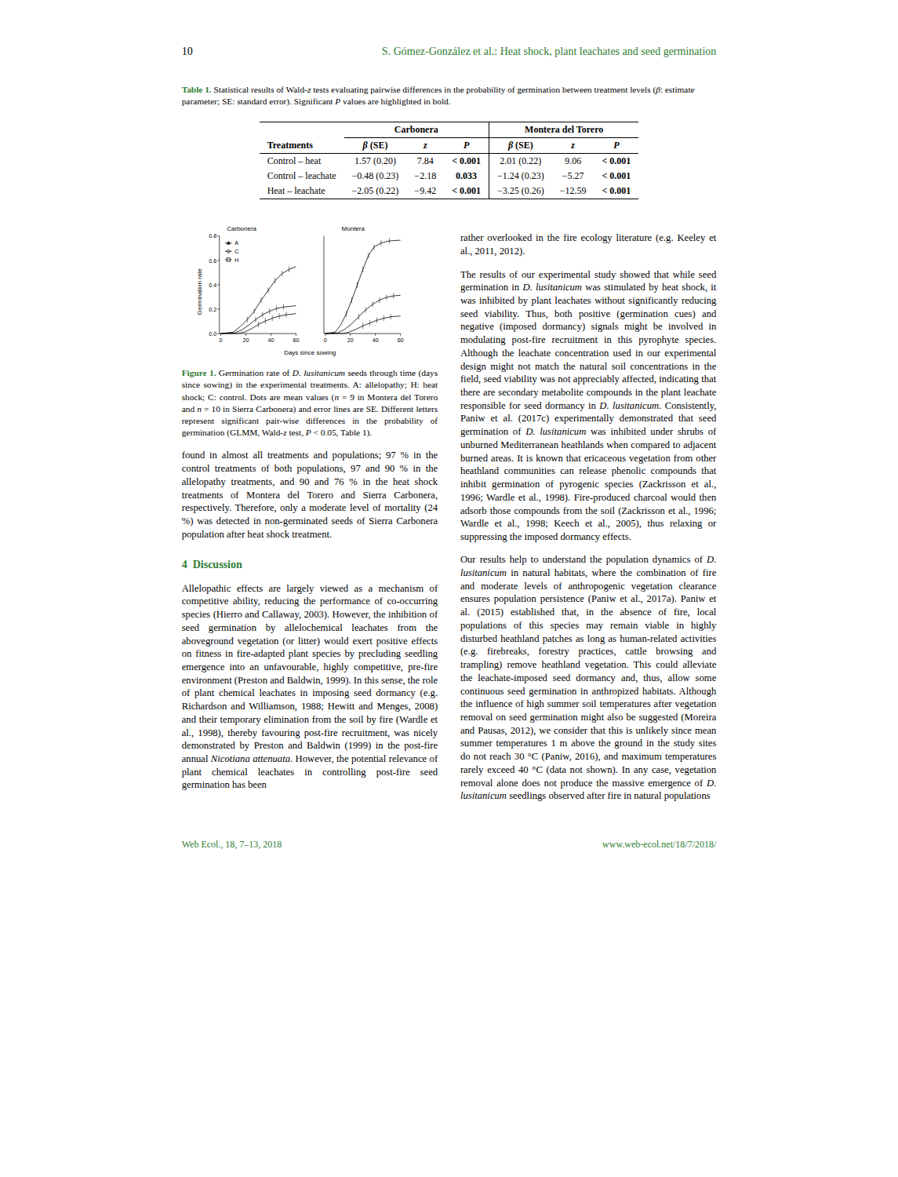10
S. Gómez-González et al.: Heat shock, plant leachates and seed germination
Table 1. Statistical results of Wald-z tests evaluating pairwise differences in the probability of germination between treatment levels (β: estimate parameter; SE: standard error). Significant P values are highlighted in bold.
| Treatments | Carbonera | Montera del Torero |
| --- | --- | --- |
| β (SE) | z | P | β (SE) | z | P |
| Control – heat | 1.57 (0.20) | 7.84 | < 0.001 | 2.01 (0.22) | 9.06 | < 0.001 |
| Control – leachate | −0.48 (0.23) | −2.18 | 0.033 | −1.24 (0.23) | −5.27 | < 0.001 |
| Heat – leachate | −2.05 (0.22) | −9.42 | < 0.001 | −3.25 (0.26) | −12.59 | < 0.001 |
Carbonera Montera Germination rate 0.0 0.2 0.4 0.6 0.8 0 20 40 60 A C H 0 20 40 60 Days since sowing
Figure 1. Germination rate of D. lusitanicum seeds through time (days since sowing) in the experimental treatments. A: allelopathy; H: heat shock; C: control. Dots are mean values (n = 9 in Montera del Torero and n = 10 in Sierra Carbonera) and error lines are SE. Different letters represent significant pair-wise differences in the probability of germination (GLMM, Wald-z test, P < 0.05, Table 1).
found in almost all treatments and populations; 97 % in the control treatments of both populations, 97 and 90 % in the allelopathy treatments, and 90 and 76 % in the heat shock treatments of Montera del Torero and Sierra Carbonera, respectively. Therefore, only a moderate level of mortality (24 %) was detected in non-germinated seeds of Sierra Carbonera population after heat shock treatment.
4 Discussion
Allelopathic effects are largely viewed as a mechanism of competitive ability, reducing the performance of co-occurring species (Hierro and Callaway, 2003). However, the inhibition of seed germination by allelochemical leachates from the aboveground vegetation (or litter) would exert positive effects on fitness in fire-adapted plant species by precluding seedling emergence into an unfavourable, highly competitive, pre-fire environment (Preston and Baldwin, 1999). In this sense, the role of plant chemical leachates in imposing seed dormancy (e.g. Richardson and Williamson, 1988; Hewitt and Menges, 2008) and their temporary elimination from the soil by fire (Wardle et al., 1998), thereby favouring post-fire recruitment, was nicely demonstrated by Preston and Baldwin (1999) in the post-fire annual Nicotiana attenuata. However, the potential relevance of plant chemical leachates in controlling post-fire seed germination has been
rather overlooked in the fire ecology literature (e.g. Keeley et al., 2011, 2012).
The results of our experimental study showed that while seed germination in D. lusitanicum was stimulated by heat shock, it was inhibited by plant leachates without significantly reducing seed viability. Thus, both positive (germination cues) and negative (imposed dormancy) signals might be involved in modulating post-fire recruitment in this pyrophyte species. Although the leachate concentration used in our experimental design might not match the natural soil concentrations in the field, seed viability was not appreciably affected, indicating that there are secondary metabolite compounds in the plant leachate responsible for seed dormancy in D. lusitanicum. Consistently, Paniw et al. (2017c) experimentally demonstrated that seed germination of D. lusitanicum was inhibited under shrubs of unburned Mediterranean heathlands when compared to adjacent burned areas. It is known that ericaceous vegetation from other heathland communities can release phenolic compounds that inhibit germination of pyrogenic species (Zackrisson et al., 1996; Wardle et al., 1998). Fire-produced charcoal would then adsorb those compounds from the soil (Zackrisson et al., 1996; Wardle et al., 1998; Keech et al., 2005), thus relaxing or suppressing the imposed dormancy effects.
Our results help to understand the population dynamics of D. lusitanicum in natural habitats, where the combination of fire and moderate levels of anthropogenic vegetation clearance ensures population persistence (Paniw et al., 2017a). Paniw et al. (2015) established that, in the absence of fire, local populations of this species may remain viable in highly disturbed heathland patches as long as human-related activities (e.g. firebreaks, forestry practices, cattle browsing and trampling) remove heathland vegetation. This could alleviate the leachate-imposed seed dormancy and, thus, allow some continuous seed germination in anthropized habitats. Although the influence of high summer soil temperatures after vegetation removal on seed germination might also be suggested (Moreira and Pausas, 2012), we consider that this is unlikely since mean summer temperatures 1 m above the ground in the study sites do not reach 30 °C (Paniw, 2016), and maximum temperatures rarely exceed 40 °C (data not shown). In any case, vegetation removal alone does not produce the massive emergence of D. lusitanicum seedlings observed after fire in natural populations
Web Ecol., 18, 7–13, 2018
www.web-ecol.net/18/7/2018/